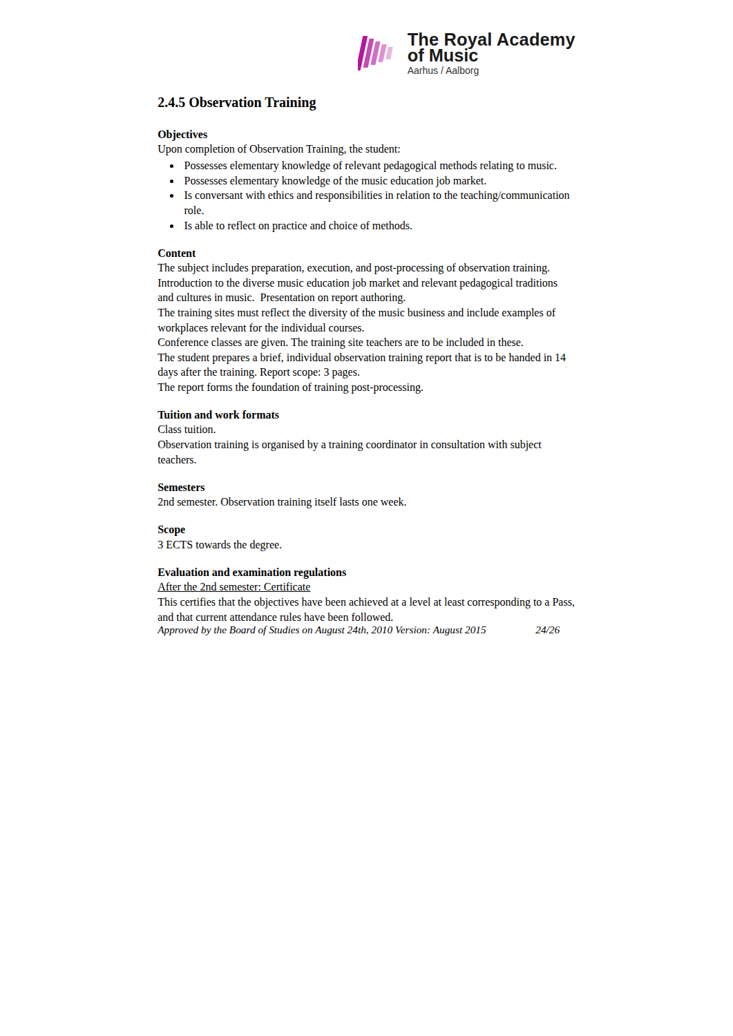The Royal Academy of Music Aarhus / Aalborg
2.4.5 Observation Training
Objectives
Upon completion of Observation Training, the student:
Possesses elementary knowledge of relevant pedagogical methods relating to music.
Possesses elementary knowledge of the music education job market.
Is conversant with ethics and responsibilities in relation to the teaching/communication role.
Is able to reflect on practice and choice of methods.
Content
The subject includes preparation, execution, and post-processing of observation training. Introduction to the diverse music education job market and relevant pedagogical traditions and cultures in music. Presentation on report authoring.
The training sites must reflect the diversity of the music business and include examples of workplaces relevant for the individual courses.
Conference classes are given. The training site teachers are to be included in these.
The student prepares a brief, individual observation training report that is to be handed in 14 days after the training. Report scope: 3 pages.
The report forms the foundation of training post-processing.
Tuition and work formats
Class tuition.
Observation training is organised by a training coordinator in consultation with subject teachers.
Semesters
2nd semester. Observation training itself lasts one week.
Scope
3 ECTS towards the degree.
Evaluation and examination regulations
After the 2nd semester: Certificate
This certifies that the objectives have been achieved at a level at least corresponding to a Pass, and that current attendance rules have been followed.
Approved by the Board of Studies on August 24th, 2010 Version: August 2015 24/26